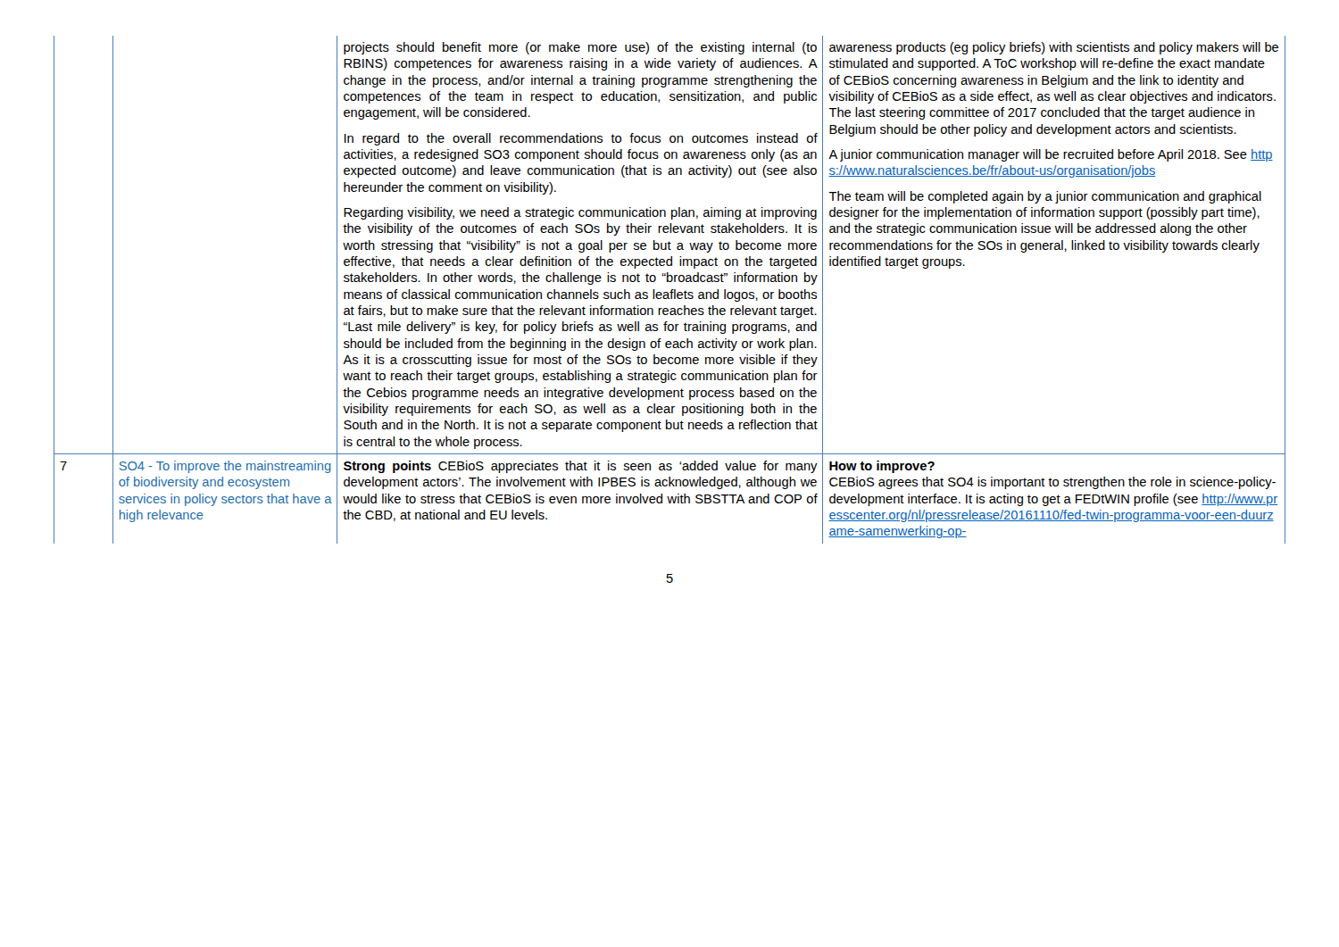| | | projects should benefit more (or make more use) of the existing internal (to RBINS) competences for awareness raising in a wide variety of audiences. A change in the process, and/or internal a training programme strengthening the competences of the team in respect to education, sensitization, and public engagement, will be considered. In regard to the overall recommendations to focus on outcomes instead of activities, a redesigned SO3 component should focus on awareness only (as an expected outcome) and leave communication (that is an activity) out (see also hereunder the comment on visibility). Regarding visibility, we need a strategic communication plan, aiming at improving the visibility of the outcomes of each SOs by their relevant stakeholders. It is worth stressing that “visibility” is not a goal per se but a way to become more effective, that needs a clear definition of the expected impact on the targeted stakeholders. In other words, the challenge is not to “broadcast” information by means of classical communication channels such as leaflets and logos, or booths at fairs, but to make sure that the relevant information reaches the relevant target. “Last mile delivery” is key, for policy briefs as well as for training programs, and should be included from the beginning in the design of each activity or work plan. As it is a crosscutting issue for most of the SOs to become more visible if they want to reach their target groups, establishing a strategic communication plan for the Cebios programme needs an integrative development process based on the visibility requirements for each SO, as well as a clear positioning both in the South and in the North. It is not a separate component but needs a reflection that is central to the whole process. | awareness products (eg policy briefs) with scientists and policy makers will be stimulated and supported. A ToC workshop will re-define the exact mandate of CEBioS concerning awareness in Belgium and the link to identity and visibility of CEBioS as a side effect, as well as clear objectives and indicators. The last steering committee of 2017 concluded that the target audience in Belgium should be other policy and development actors and scientists. A junior communication manager will be recruited before April 2018. See https://www.naturalsciences.be/fr/about-us/organisation/jobs The team will be completed again by a junior communication and graphical designer for the implementation of information support (possibly part time), and the strategic communication issue will be addressed along the other recommendations for the SOs in general, linked to visibility towards clearly identified target groups. |
| 7 | SO4 - To improve the mainstreaming of biodiversity and ecosystem services in policy sectors that have a high relevance | Strong points CEBioS appreciates that it is seen as ‘added value for many development actors’. The involvement with IPBES is acknowledged, although we would like to stress that CEBioS is even more involved with SBSTTA and COP of the CBD, at national and EU levels. | How to improve? CEBioS agrees that SO4 is important to strengthen the role in science-policy-development interface. It is acting to get a FEDtWIN profile (see http://www.presscenter.org/nl/pressrelease/20161110/fed-twin-programma-voor-een-duurzame-samenwerking-op- |
5